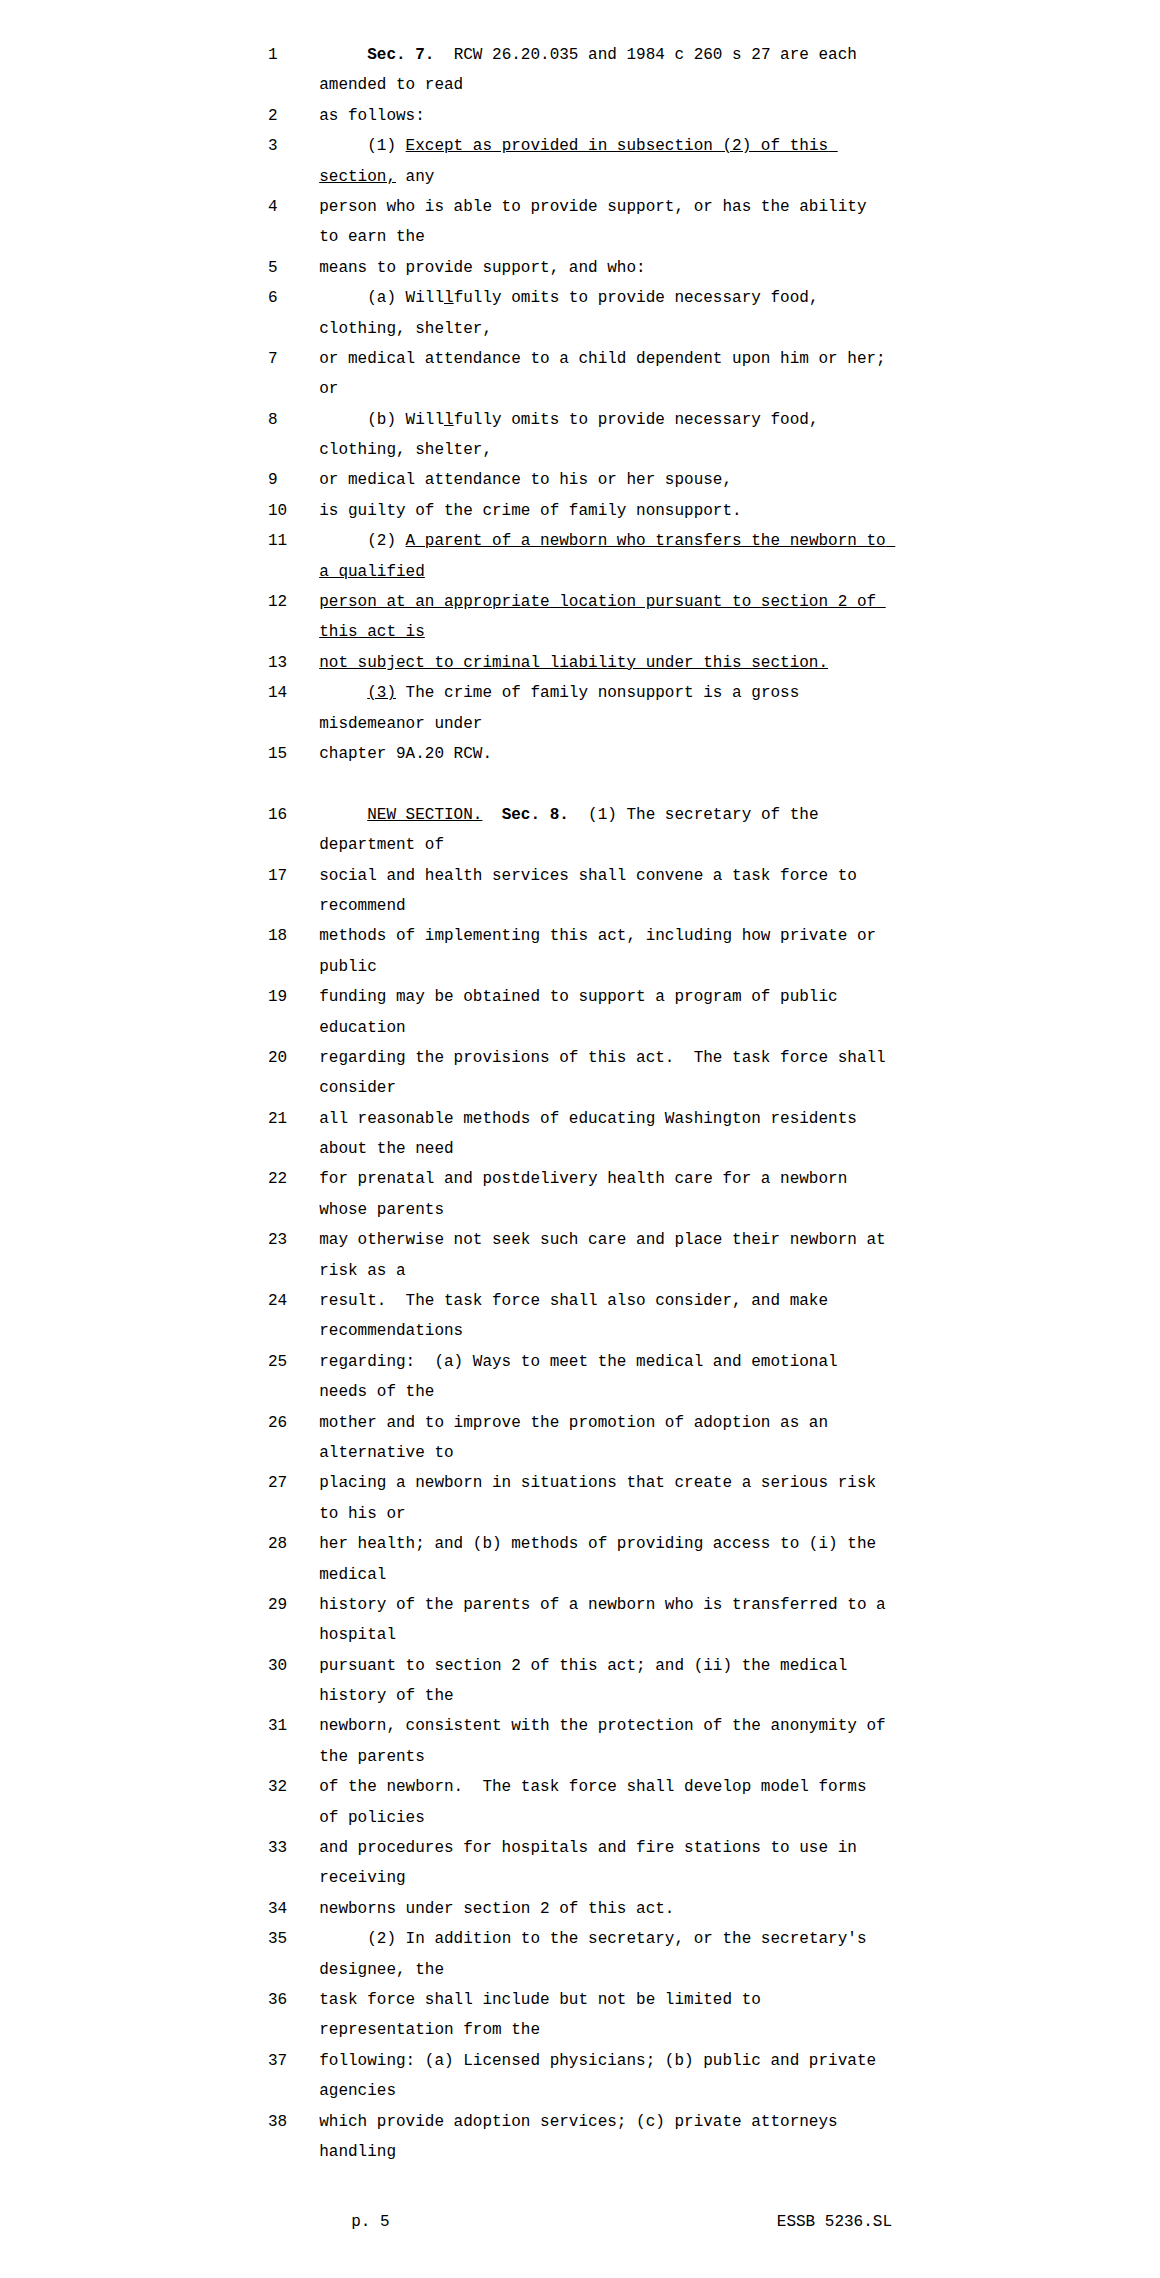1 Sec. 7. RCW 26.20.035 and 1984 c 260 s 27 are each amended to read
2 as follows:
3 (1) Except as provided in subsection (2) of this section, any
4 person who is able to provide support, or has the ability to earn the
5 means to provide support, and who:
6 (a) Willlfully omits to provide necessary food, clothing, shelter,
7 or medical attendance to a child dependent upon him or her; or
8 (b) Willlfully omits to provide necessary food, clothing, shelter,
9 or medical attendance to his or her spouse,
10 is guilty of the crime of family nonsupport.
11 (2) A parent of a newborn who transfers the newborn to a qualified
12 person at an appropriate location pursuant to section 2 of this act is
13 not subject to criminal liability under this section.
14 (3) The crime of family nonsupport is a gross misdemeanor under
15 chapter 9A.20 RCW.
16 NEW SECTION. Sec. 8. (1) The secretary of the department of
17 social and health services shall convene a task force to recommend
18 methods of implementing this act, including how private or public
19 funding may be obtained to support a program of public education
20 regarding the provisions of this act. The task force shall consider
21 all reasonable methods of educating Washington residents about the need
22 for prenatal and postdelivery health care for a newborn whose parents
23 may otherwise not seek such care and place their newborn at risk as a
24 result. The task force shall also consider, and make recommendations
25 regarding: (a) Ways to meet the medical and emotional needs of the
26 mother and to improve the promotion of adoption as an alternative to
27 placing a newborn in situations that create a serious risk to his or
28 her health; and (b) methods of providing access to (i) the medical
29 history of the parents of a newborn who is transferred to a hospital
30 pursuant to section 2 of this act; and (ii) the medical history of the
31 newborn, consistent with the protection of the anonymity of the parents
32 of the newborn. The task force shall develop model forms of policies
33 and procedures for hospitals and fire stations to use in receiving
34 newborns under section 2 of this act.
35 (2) In addition to the secretary, or the secretary's designee, the
36 task force shall include but not be limited to representation from the
37 following: (a) Licensed physicians; (b) public and private agencies
38 which provide adoption services; (c) private attorneys handling
p. 5 ESSB 5236.SL